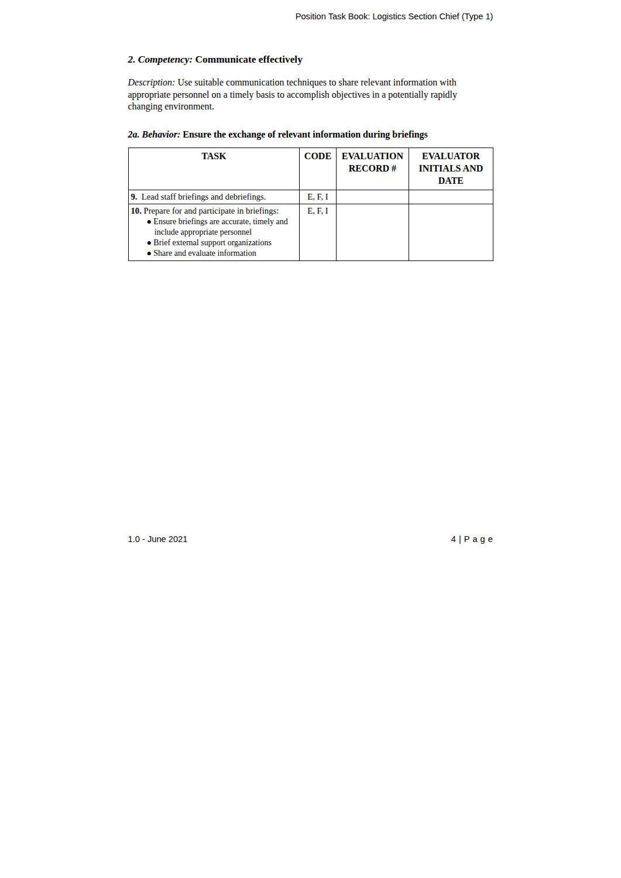Position Task Book: Logistics Section Chief (Type 1)
2. Competency: Communicate effectively
Description: Use suitable communication techniques to share relevant information with appropriate personnel on a timely basis to accomplish objectives in a potentially rapidly changing environment.
2a. Behavior: Ensure the exchange of relevant information during briefings
| TASK | CODE | EVALUATION RECORD # | EVALUATOR INITIALS AND DATE |
| --- | --- | --- | --- |
| 9. Lead staff briefings and debriefings. | E, F, I | | |
| 10. Prepare for and participate in briefings: ● Ensure briefings are accurate, timely and include appropriate personnel ● Brief external support organizations ● Share and evaluate information | E, F, I | | |
1.0 - June 2021 4 | P a g e